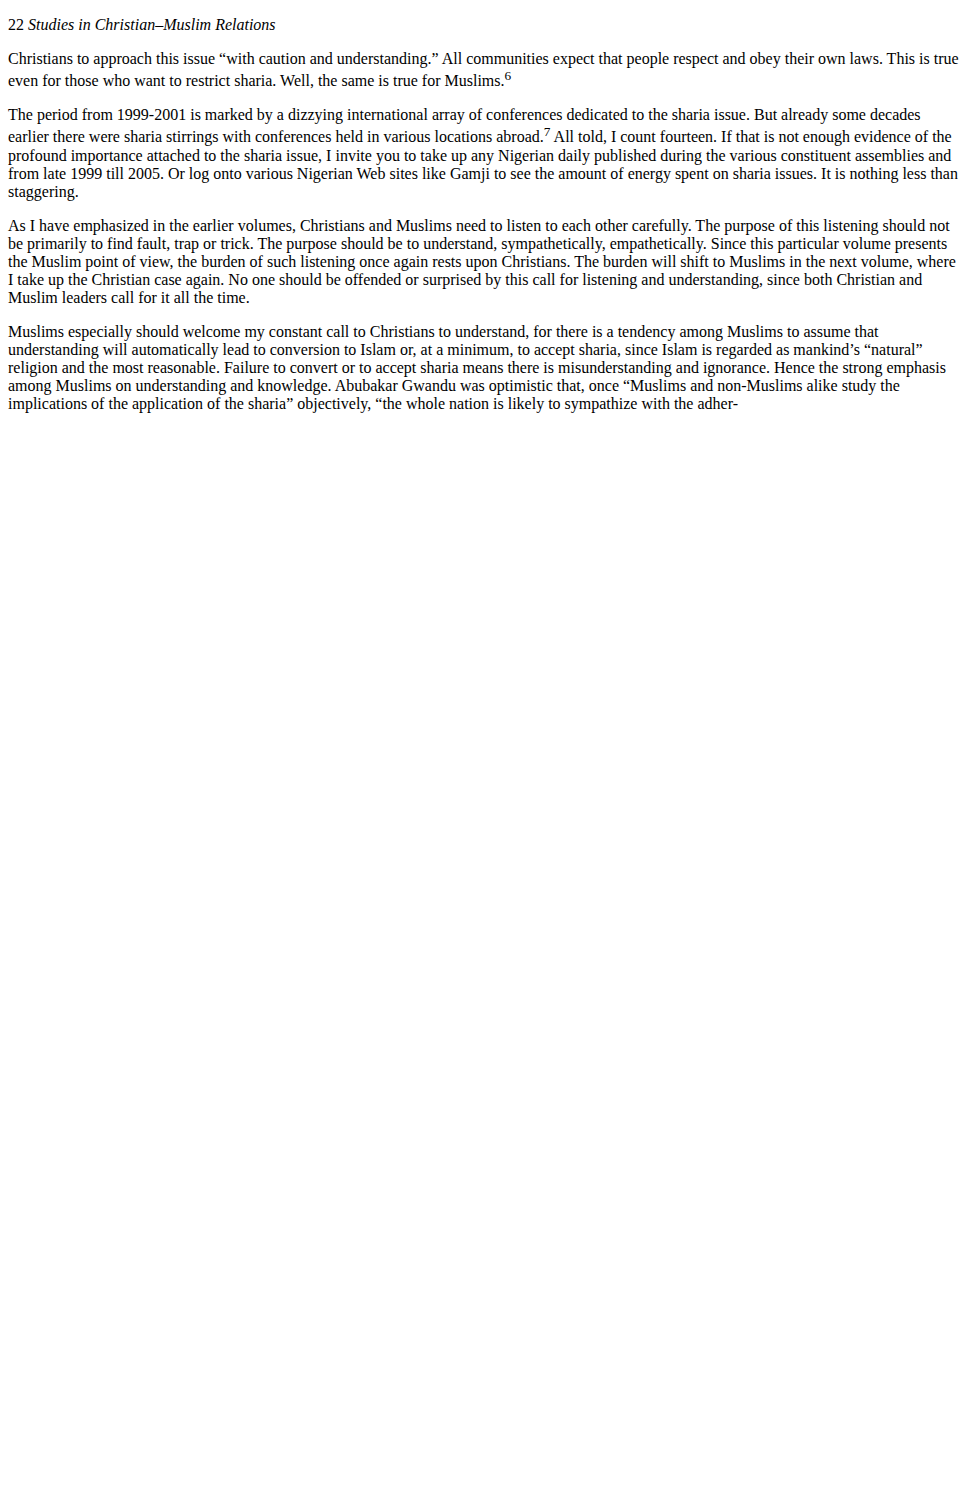22 Studies in Christian–Muslim Relations
Christians to approach this issue “with caution and understanding.” All communities expect that people respect and obey their own laws. This is true even for those who want to restrict sharia. Well, the same is true for Muslims.6
The period from 1999-2001 is marked by a dizzying international array of conferences dedicated to the sharia issue. But already some decades earlier there were sharia stirrings with conferences held in various locations abroad.7 All told, I count fourteen. If that is not enough evidence of the profound importance attached to the sharia issue, I invite you to take up any Nigerian daily published during the various constituent assemblies and from late 1999 till 2005. Or log onto various Nigerian Web sites like Gamji to see the amount of energy spent on sharia issues. It is nothing less than staggering.
As I have emphasized in the earlier volumes, Christians and Muslims need to listen to each other carefully. The purpose of this listening should not be primarily to find fault, trap or trick. The purpose should be to understand, sympathetically, empathetically. Since this particular volume presents the Muslim point of view, the burden of such listening once again rests upon Christians. The burden will shift to Muslims in the next volume, where I take up the Christian case again. No one should be offended or surprised by this call for listening and understanding, since both Christian and Muslim leaders call for it all the time.
Muslims especially should welcome my constant call to Christians to understand, for there is a tendency among Muslims to assume that understanding will automatically lead to conversion to Islam or, at a minimum, to accept sharia, since Islam is regarded as mankind’s “natural” religion and the most reasonable. Failure to convert or to accept sharia means there is misunderstanding and ignorance. Hence the strong emphasis among Muslims on understanding and knowledge. Abubakar Gwandu was optimistic that, once “Muslims and non-Muslims alike study the implications of the application of the sharia” objectively, “the whole nation is likely to sympathize with the adher-